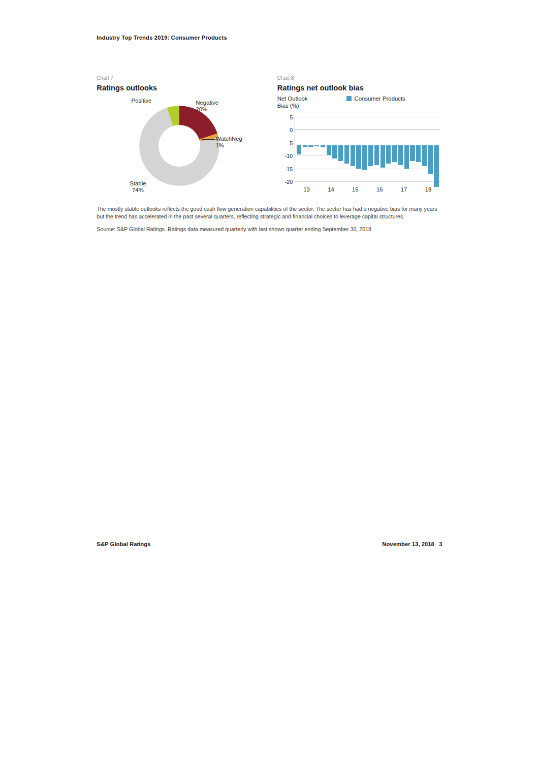Industry Top Trends 2019: Consumer Products
Chart 7
Ratings outlooks
Positive
5%
Negative
20%
WatchNeg
1%
Stable
74%
Chart 8
Ratings net outlook bias
Net Outlook
Bias (%)
Consumer Products
5
0
-5
-10
-15
-20
13
14
15
16
17
18
The mostly stable outlooks reflects the good cash flow generation capabilities of the sector. The sector has had a negative bias for many years but the trend has accelerated in the past several quarters, reflecting strategic and financial choices to leverage capital structures.
Source: S&P Global Ratings. Ratings data measured quarterly with last shown quarter ending September 30, 2018
S&P Global Ratings
November 13, 2018 3